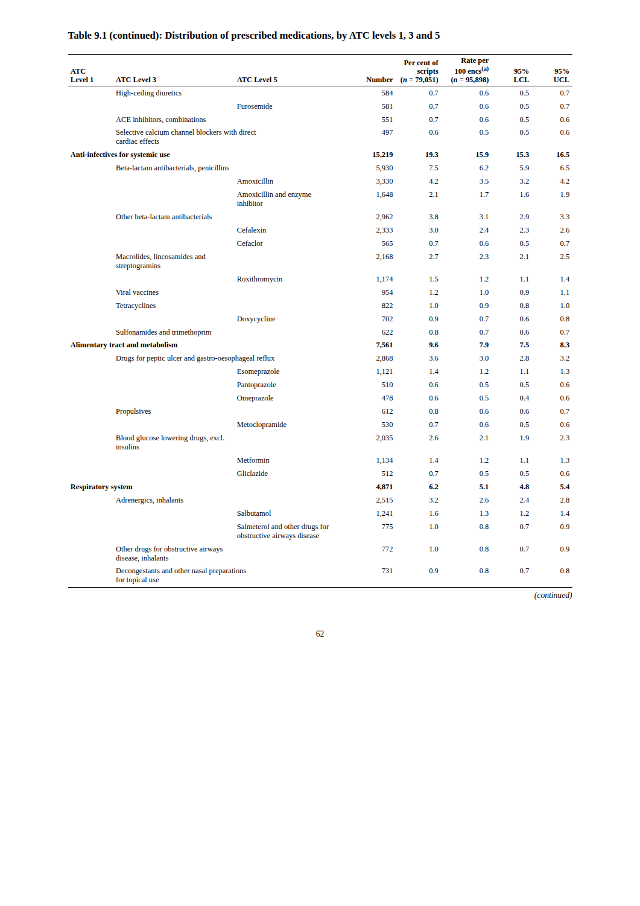Table 9.1 (continued): Distribution of prescribed medications, by ATC levels 1, 3 and 5
| ATC Level 1 | ATC Level 3 | ATC Level 5 | Number | Per cent of scripts ( n = 79,051) | Rate per 100 encs (a) ( n = 95,898) | 95% LCL | 95% UCL |
| --- | --- | --- | --- | --- | --- | --- | --- |
| | High-ceiling diuretics | | 584 | 0.7 | 0.6 | 0.5 | 0.7 |
| | | Furosemide | 581 | 0.7 | 0.6 | 0.5 | 0.7 |
| | ACE inhibitors, combinations | | 551 | 0.7 | 0.6 | 0.5 | 0.6 |
| | Selective calcium channel blockers with direct cardiac effects | 497 | 0.6 | 0.5 | 0.5 | 0.6 |
| Anti-infectives for systemic use | 15,219 | 19.3 | 15.9 | 15.3 | 16.5 |
| | Beta-lactam antibacterials, penicillins | | 5,930 | 7.5 | 6.2 | 5.9 | 6.5 |
| | | Amoxicillin | 3,330 | 4.2 | 3.5 | 3.2 | 4.2 |
| | | Amoxicillin and enzyme inhibitor | 1,648 | 2.1 | 1.7 | 1.6 | 1.9 |
| | Other beta-lactam antibacterials | | 2,962 | 3.8 | 3.1 | 2.9 | 3.3 |
| | | Cefalexin | 2,333 | 3.0 | 2.4 | 2.3 | 2.6 |
| | | Cefaclor | 565 | 0.7 | 0.6 | 0.5 | 0.7 |
| | Macrolides, lincosamides and streptogramins | | 2,168 | 2.7 | 2.3 | 2.1 | 2.5 |
| | | Roxithromycin | 1,174 | 1.5 | 1.2 | 1.1 | 1.4 |
| | Viral vaccines | | 954 | 1.2 | 1.0 | 0.9 | 1.1 |
| | Tetracyclines | | 822 | 1.0 | 0.9 | 0.8 | 1.0 |
| | | Doxycycline | 702 | 0.9 | 0.7 | 0.6 | 0.8 |
| | Sulfonamides and trimethoprim | | 622 | 0.8 | 0.7 | 0.6 | 0.7 |
| Alimentary tract and metabolism | 7,561 | 9.6 | 7.9 | 7.5 | 8.3 |
| | Drugs for peptic ulcer and gastro-oesophageal reflux | 2,868 | 3.6 | 3.0 | 2.8 | 3.2 |
| | | Esomeprazole | 1,121 | 1.4 | 1.2 | 1.1 | 1.3 |
| | | Pantoprazole | 510 | 0.6 | 0.5 | 0.5 | 0.6 |
| | | Omeprazole | 478 | 0.6 | 0.5 | 0.4 | 0.6 |
| | Propulsives | | 612 | 0.8 | 0.6 | 0.6 | 0.7 |
| | | Metoclopramide | 530 | 0.7 | 0.6 | 0.5 | 0.6 |
| | Blood glucose lowering drugs, excl. insulins | | 2,035 | 2.6 | 2.1 | 1.9 | 2.3 |
| | | Metformin | 1,134 | 1.4 | 1.2 | 1.1 | 1.3 |
| | | Gliclazide | 512 | 0.7 | 0.5 | 0.5 | 0.6 |
| Respiratory system | 4,871 | 6.2 | 5.1 | 4.8 | 5.4 |
| | Adrenergics, inhalants | | 2,515 | 3.2 | 2.6 | 2.4 | 2.8 |
| | | Salbutamol | 1,241 | 1.6 | 1.3 | 1.2 | 1.4 |
| | | Salmeterol and other drugs for obstructive airways disease | 775 | 1.0 | 0.8 | 0.7 | 0.9 |
| | Other drugs for obstructive airways disease, inhalants | 772 | 1.0 | 0.8 | 0.7 | 0.9 |
| | Decongestants and other nasal preparations for topical use | 731 | 0.9 | 0.8 | 0.7 | 0.8 |
(continued)
62